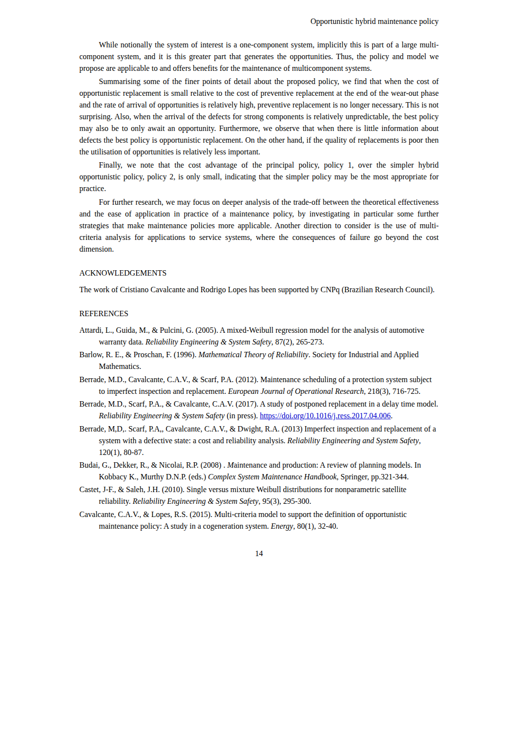Opportunistic hybrid maintenance policy
While notionally the system of interest is a one-component system, implicitly this is part of a large multi-component system, and it is this greater part that generates the opportunities. Thus, the policy and model we propose are applicable to and offers benefits for the maintenance of multicomponent systems.
Summarising some of the finer points of detail about the proposed policy, we find that when the cost of opportunistic replacement is small relative to the cost of preventive replacement at the end of the wear-out phase and the rate of arrival of opportunities is relatively high, preventive replacement is no longer necessary. This is not surprising. Also, when the arrival of the defects for strong components is relatively unpredictable, the best policy may also be to only await an opportunity. Furthermore, we observe that when there is little information about defects the best policy is opportunistic replacement. On the other hand, if the quality of replacements is poor then the utilisation of opportunities is relatively less important.
Finally, we note that the cost advantage of the principal policy, policy 1, over the simpler hybrid opportunistic policy, policy 2, is only small, indicating that the simpler policy may be the most appropriate for practice.
For further research, we may focus on deeper analysis of the trade-off between the theoretical effectiveness and the ease of application in practice of a maintenance policy, by investigating in particular some further strategies that make maintenance policies more applicable. Another direction to consider is the use of multi-criteria analysis for applications to service systems, where the consequences of failure go beyond the cost dimension.
Acknowledgements
The work of Cristiano Cavalcante and Rodrigo Lopes has been supported by CNPq (Brazilian Research Council).
References
Attardi, L., Guida, M., & Pulcini, G. (2005). A mixed-Weibull regression model for the analysis of automotive warranty data. Reliability Engineering & System Safety, 87(2), 265-273.
Barlow, R. E., & Proschan, F. (1996). Mathematical Theory of Reliability. Society for Industrial and Applied Mathematics.
Berrade, M.D., Cavalcante, C.A.V., & Scarf, P.A. (2012). Maintenance scheduling of a protection system subject to imperfect inspection and replacement. European Journal of Operational Research, 218(3), 716-725.
Berrade, M.D., Scarf, P.A., & Cavalcante, C.A.V. (2017). A study of postponed replacement in a delay time model. Reliability Engineering & System Safety (in press). https://doi.org/10.1016/j.ress.2017.04.006.
Berrade, M,D,. Scarf, P.A,, Cavalcante, C.A.V., & Dwight, R.A. (2013) Imperfect inspection and replacement of a system with a defective state: a cost and reliability analysis. Reliability Engineering and System Safety, 120(1), 80-87.
Budai, G., Dekker, R., & Nicolai, R.P. (2008) . Maintenance and production: A review of planning models. In Kobbacy K., Murthy D.N.P. (eds.) Complex System Maintenance Handbook, Springer, pp.321-344.
Castet, J-F., & Saleh, J.H. (2010). Single versus mixture Weibull distributions for nonparametric satellite reliability. Reliability Engineering & System Safety, 95(3), 295-300.
Cavalcante, C.A.V., & Lopes, R.S. (2015). Multi-criteria model to support the definition of opportunistic maintenance policy: A study in a cogeneration system. Energy, 80(1), 32-40.
14